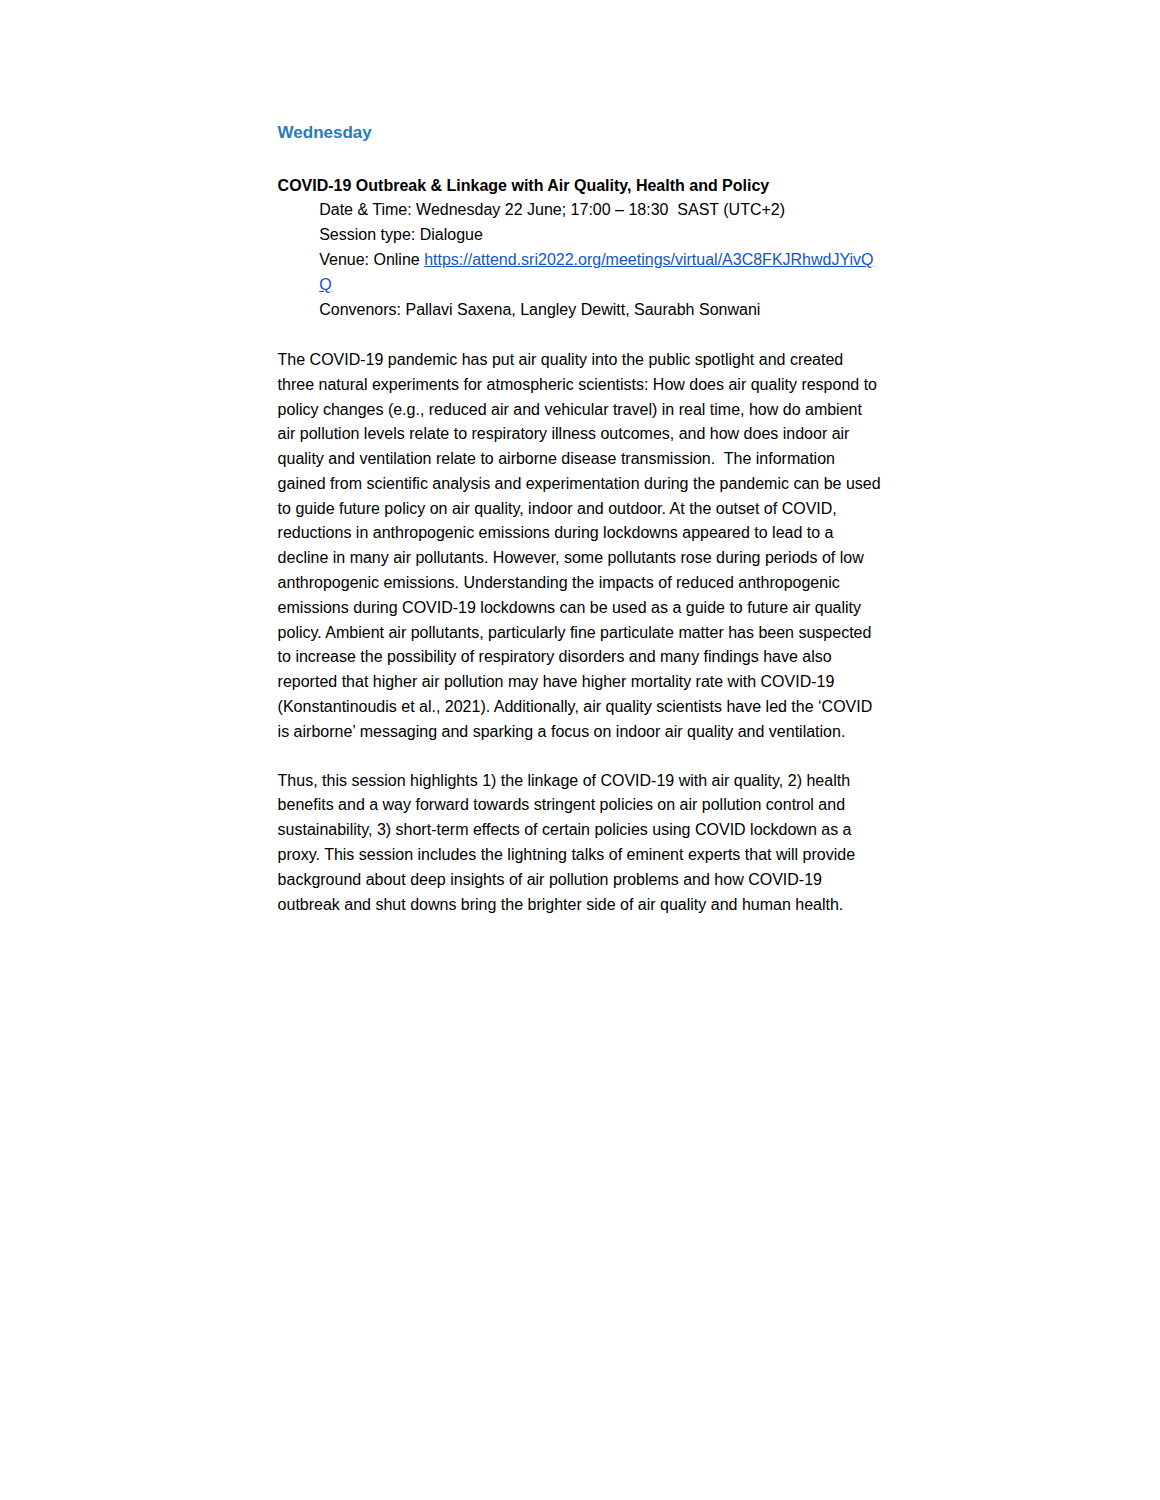Wednesday
COVID-19 Outbreak & Linkage with Air Quality, Health and Policy
Date & Time: Wednesday 22 June; 17:00 – 18:30 SAST (UTC+2)
Session type: Dialogue
Venue: Online https://attend.sri2022.org/meetings/virtual/A3C8FKJRhwdJYivQQ
Convenors: Pallavi Saxena, Langley Dewitt, Saurabh Sonwani
The COVID-19 pandemic has put air quality into the public spotlight and created three natural experiments for atmospheric scientists: How does air quality respond to policy changes (e.g., reduced air and vehicular travel) in real time, how do ambient air pollution levels relate to respiratory illness outcomes, and how does indoor air quality and ventilation relate to airborne disease transmission. The information gained from scientific analysis and experimentation during the pandemic can be used to guide future policy on air quality, indoor and outdoor. At the outset of COVID, reductions in anthropogenic emissions during lockdowns appeared to lead to a decline in many air pollutants. However, some pollutants rose during periods of low anthropogenic emissions. Understanding the impacts of reduced anthropogenic emissions during COVID-19 lockdowns can be used as a guide to future air quality policy. Ambient air pollutants, particularly fine particulate matter has been suspected to increase the possibility of respiratory disorders and many findings have also reported that higher air pollution may have higher mortality rate with COVID-19 (Konstantinoudis et al., 2021). Additionally, air quality scientists have led the ‘COVID is airborne’ messaging and sparking a focus on indoor air quality and ventilation.
Thus, this session highlights 1) the linkage of COVID-19 with air quality, 2) health benefits and a way forward towards stringent policies on air pollution control and sustainability, 3) short-term effects of certain policies using COVID lockdown as a proxy. This session includes the lightning talks of eminent experts that will provide background about deep insights of air pollution problems and how COVID-19 outbreak and shut downs bring the brighter side of air quality and human health.